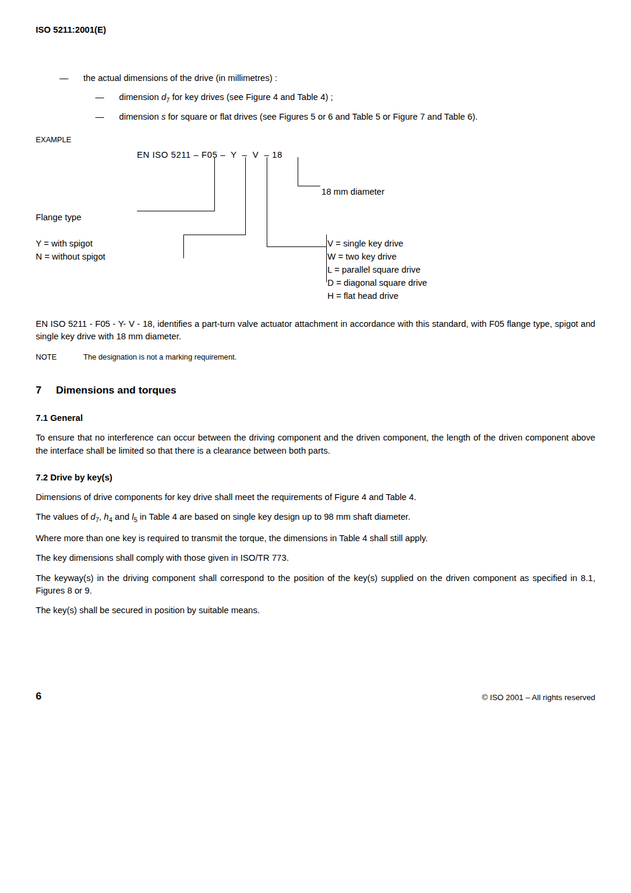ISO 5211:2001(E)
the actual dimensions of the drive (in millimetres) :
dimension d7 for key drives (see Figure 4 and Table 4) ;
dimension s for square or flat drives (see Figures 5 or 6 and Table 5 or Figure 7 and Table 6).
EXAMPLE
EN ISO 5211 – F05 – Y – V – 18
18 mm diameter
Flange type
Y = with spigot
N = without spigot
V = single key drive
W = two key drive
L = parallel square drive
D = diagonal square drive
H = flat head drive
EN ISO 5211 - F05 - Y- V - 18, identifies a part-turn valve actuator attachment in accordance with this standard, with F05 flange type, spigot and single key drive with 18 mm diameter.
NOTEThe designation is not a marking requirement.
7 Dimensions and torques
7.1 General
To ensure that no interference can occur between the driving component and the driven component, the length of the driven component above the interface shall be limited so that there is a clearance between both parts.
7.2 Drive by key(s)
Dimensions of drive components for key drive shall meet the requirements of Figure 4 and Table 4.
The values of d7, h4 and l5 in Table 4 are based on single key design up to 98 mm shaft diameter.
Where more than one key is required to transmit the torque, the dimensions in Table 4 shall still apply.
The key dimensions shall comply with those given in ISO/TR 773.
The keyway(s) in the driving component shall correspond to the position of the key(s) supplied on the driven component as specified in 8.1, Figures 8 or 9.
The key(s) shall be secured in position by suitable means.
6
© ISO 2001 – All rights reserved